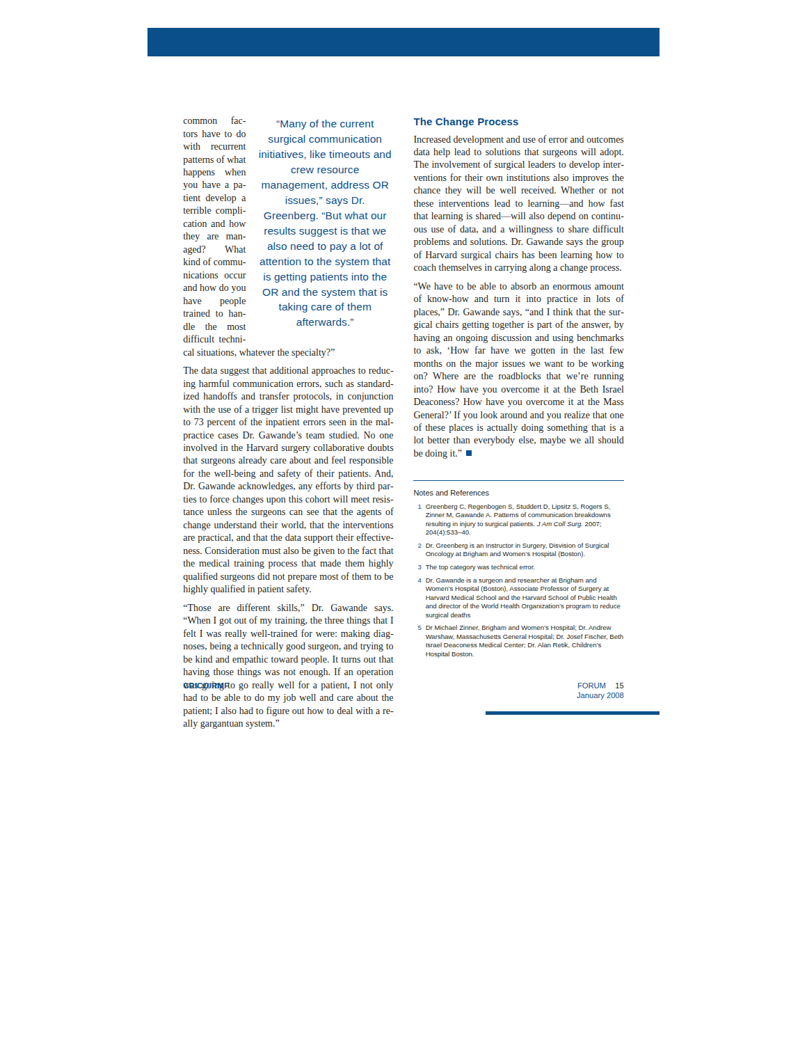“Many of the current surgical communication initiatives, like timeouts and crew resource management, address OR issues,” says Dr. Greenberg. “But what our results suggest is that we also need to pay a lot of attention to the system that is getting patients into the OR and the system that is taking care of them afterwards.”
common factors have to do with recurrent patterns of what happens when you have a patient develop a terrible complication and how they are managed? What kind of communications occur and how do you have people trained to handle the most difficult technical situations, whatever the specialty?”
The data suggest that additional approaches to reducing harmful communication errors, such as standardized handoffs and transfer protocols, in conjunction with the use of a trigger list might have prevented up to 73 percent of the inpatient errors seen in the malpractice cases Dr. Gawande’s team studied. No one involved in the Harvard surgery collaborative doubts that surgeons already care about and feel responsible for the well-being and safety of their patients. And, Dr. Gawande acknowledges, any efforts by third parties to force changes upon this cohort will meet resistance unless the surgeons can see that the agents of change understand their world, that the interventions are practical, and that the data support their effectiveness. Consideration must also be given to the fact that the medical training process that made them highly qualified surgeons did not prepare most of them to be highly qualified in patient safety.
“Those are different skills,” Dr. Gawande says. “When I got out of my training, the three things that I felt I was really well-trained for were: making diagnoses, being a technically good surgeon, and trying to be kind and empathic toward people. It turns out that having those things was not enough. If an operation was going to go really well for a patient, I not only had to be able to do my job well and care about the patient; I also had to figure out how to deal with a really gargantuan system.”
The Change Process
Increased development and use of error and outcomes data help lead to solutions that surgeons will adopt. The involvement of surgical leaders to develop interventions for their own institutions also improves the chance they will be well received. Whether or not these interventions lead to learning—and how fast that learning is shared—will also depend on continuous use of data, and a willingness to share difficult problems and solutions. Dr. Gawande says the group of Harvard surgical chairs has been learning how to coach themselves in carrying along a change process.
“We have to be able to absorb an enormous amount of know-how and turn it into practice in lots of places,” Dr. Gawande says, “and I think that the surgical chairs getting together is part of the answer, by having an ongoing discussion and using benchmarks to ask, ‘How far have we gotten in the last few months on the major issues we want to be working on? Where are the roadblocks that we’re running into? How have you overcome it at the Beth Israel Deaconess? How have you overcome it at the Mass General?’ If you look around and you realize that one of these places is actually doing something that is a lot better than everybody else, maybe we all should be doing it.”
Notes and References
Greenberg C, Regenbogen S, Studdert D, Lipsitz S, Rogers S, Zinner M, Gawande A. Patterns of communication breakdowns resulting in injury to surgical patients. J Am Coll Surg. 2007; 204(4):533–40.
Dr. Greenberg is an Instructor in Surgery, Disvision of Surgical Oncology at Brigham and Women’s Hospital (Boston).
The top category was technical error.
Dr. Gawande is a surgeon and researcher at Brigham and Women’s Hospital (Boston), Associate Professor of Surgery at Harvard Medical School and the Harvard School of Public Health and director of the World Health Organization’s program to reduce surgical deaths
Dr Michael Zinner, Brigham and Women’s Hospital; Dr. Andrew Warshaw, Massachusetts General Hospital; Dr. Josef Fischer, Beth Israel Deaconess Medical Center; Dr. Alan Retik, Children’s Hospital Boston.
CRICO/RMF
FORUM15
January 2008